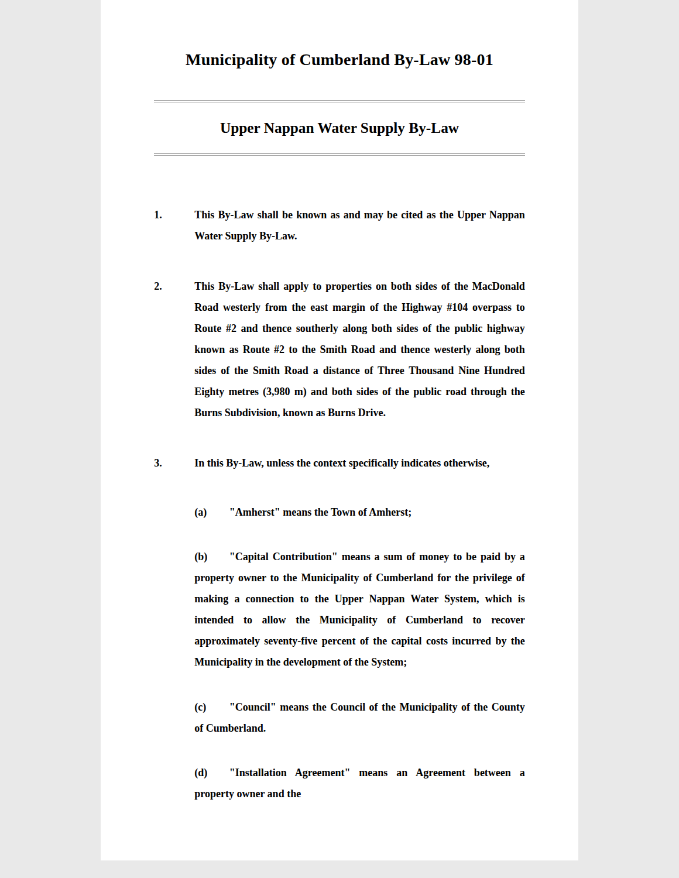Municipality of Cumberland By-Law 98-01
Upper Nappan Water Supply By-Law
1. This By-Law shall be known as and may be cited as the Upper Nappan Water Supply By-Law.
2. This By-Law shall apply to properties on both sides of the MacDonald Road westerly from the east margin of the Highway #104 overpass to Route #2 and thence southerly along both sides of the public highway known as Route #2 to the Smith Road and thence westerly along both sides of the Smith Road a distance of Three Thousand Nine Hundred Eighty metres (3,980 m) and both sides of the public road through the Burns Subdivision, known as Burns Drive.
3. In this By-Law, unless the context specifically indicates otherwise,
(a)"Amherst" means the Town of Amherst;
(b)"Capital Contribution" means a sum of money to be paid by a property owner to the Municipality of Cumberland for the privilege of making a connection to the Upper Nappan Water System, which is intended to allow the Municipality of Cumberland to recover approximately seventy-five percent of the capital costs incurred by the Municipality in the development of the System;
(c)"Council" means the Council of the Municipality of the County of Cumberland.
(d)"Installation Agreement" means an Agreement between a property owner and the